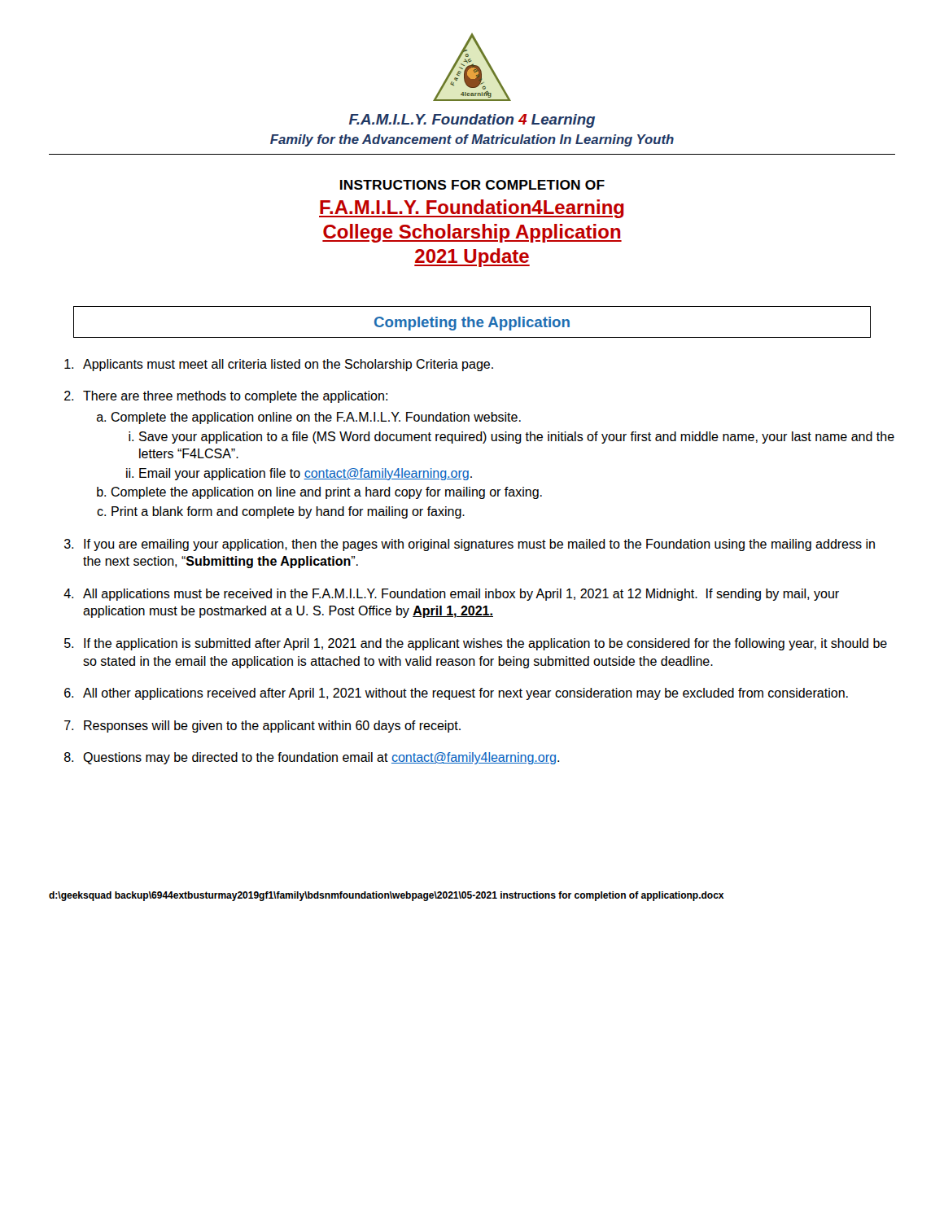F a m i l y
f o u n d a t i o n
4learning
F.A.M.I.L.Y. Foundation 4 Learning
Family for the Advancement of Matriculation In Learning Youth
INSTRUCTIONS FOR COMPLETION OF
F.A.M.I.L.Y. Foundation4Learning
College Scholarship Application
2021 Update
Completing the Application
Applicants must meet all criteria listed on the Scholarship Criteria page.
There are three methods to complete the application:
Complete the application online on the F.A.M.I.L.Y. Foundation website.
Save your application to a file (MS Word document required) using the initials of your first and middle name, your last name and the letters “F4LCSA”.
Email your application file to contact@family4learning.org.
Complete the application on line and print a hard copy for mailing or faxing.
Print a blank form and complete by hand for mailing or faxing.
If you are emailing your application, then the pages with original signatures must be mailed to the Foundation using the mailing address in the next section, “Submitting the Application”.
All applications must be received in the F.A.M.I.L.Y. Foundation email inbox by April 1, 2021 at 12 Midnight. If sending by mail, your application must be postmarked at a U. S. Post Office by April 1, 2021.
If the application is submitted after April 1, 2021 and the applicant wishes the application to be considered for the following year, it should be so stated in the email the application is attached to with valid reason for being submitted outside the deadline.
All other applications received after April 1, 2021 without the request for next year consideration may be excluded from consideration.
Responses will be given to the applicant within 60 days of receipt.
Questions may be directed to the foundation email at contact@family4learning.org.
d:\geeksquad backup\6944extbusturmay2019gf1\family\bdsnmfoundation\webpage\2021\05-2021 instructions for completion of applicationp.docx